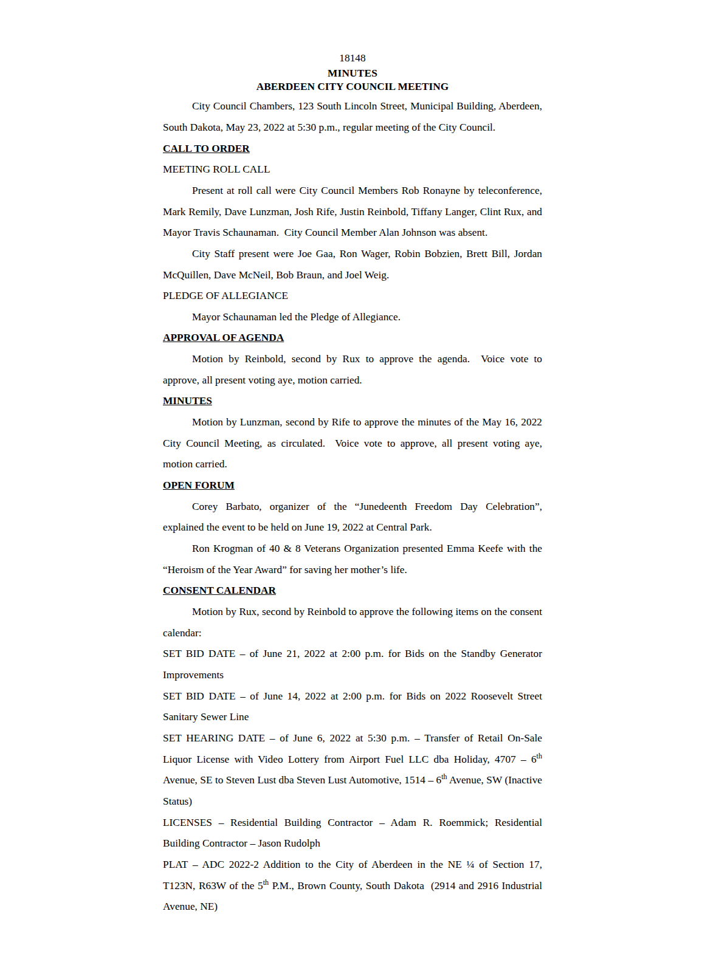18148
MINUTES
ABERDEEN CITY COUNCIL MEETING
City Council Chambers, 123 South Lincoln Street, Municipal Building, Aberdeen, South Dakota, May 23, 2022 at 5:30 p.m., regular meeting of the City Council.
CALL TO ORDER
MEETING ROLL CALL
Present at roll call were City Council Members Rob Ronayne by teleconference, Mark Remily, Dave Lunzman, Josh Rife, Justin Reinbold, Tiffany Langer, Clint Rux, and Mayor Travis Schaunaman. City Council Member Alan Johnson was absent.
City Staff present were Joe Gaa, Ron Wager, Robin Bobzien, Brett Bill, Jordan McQuillen, Dave McNeil, Bob Braun, and Joel Weig.
PLEDGE OF ALLEGIANCE
Mayor Schaunaman led the Pledge of Allegiance.
APPROVAL OF AGENDA
Motion by Reinbold, second by Rux to approve the agenda. Voice vote to approve, all present voting aye, motion carried.
MINUTES
Motion by Lunzman, second by Rife to approve the minutes of the May 16, 2022 City Council Meeting, as circulated. Voice vote to approve, all present voting aye, motion carried.
OPEN FORUM
Corey Barbato, organizer of the “Junedeenth Freedom Day Celebration”, explained the event to be held on June 19, 2022 at Central Park.
Ron Krogman of 40 & 8 Veterans Organization presented Emma Keefe with the “Heroism of the Year Award” for saving her mother’s life.
CONSENT CALENDAR
Motion by Rux, second by Reinbold to approve the following items on the consent calendar:
SET BID DATE – of June 21, 2022 at 2:00 p.m. for Bids on the Standby Generator Improvements
SET BID DATE – of June 14, 2022 at 2:00 p.m. for Bids on 2022 Roosevelt Street Sanitary Sewer Line
SET HEARING DATE – of June 6, 2022 at 5:30 p.m. – Transfer of Retail On-Sale Liquor License with Video Lottery from Airport Fuel LLC dba Holiday, 4707 – 6th Avenue, SE to Steven Lust dba Steven Lust Automotive, 1514 – 6th Avenue, SW (Inactive Status)
LICENSES – Residential Building Contractor – Adam R. Roemmick; Residential Building Contractor – Jason Rudolph
PLAT – ADC 2022-2 Addition to the City of Aberdeen in the NE ¼ of Section 17, T123N, R63W of the 5th P.M., Brown County, South Dakota (2914 and 2916 Industrial Avenue, NE)